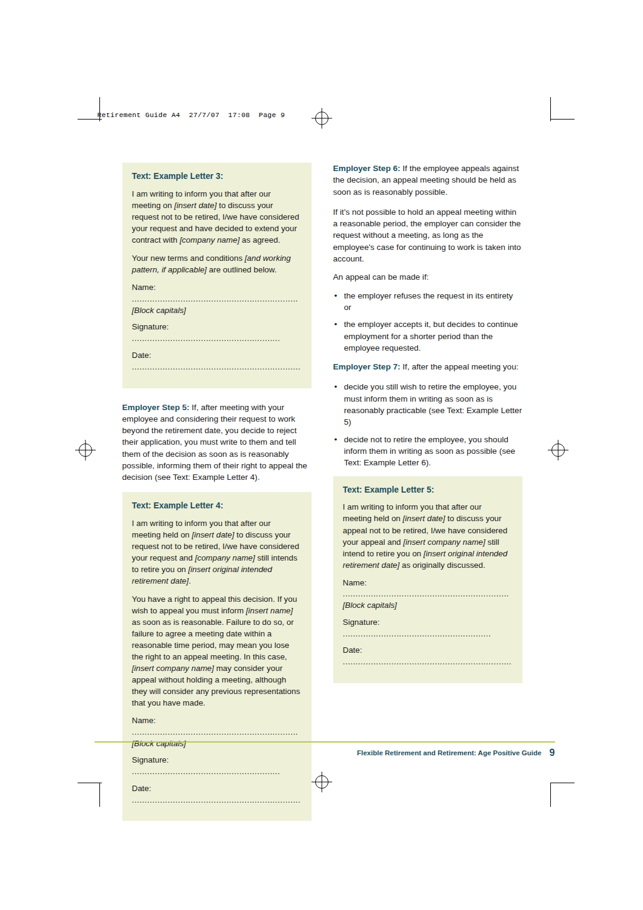Retirement Guide A4 27/7/07 17:08 Page 9
Text: Example Letter 3:
I am writing to inform you that after our meeting on [insert date] to discuss your request not to be retired, I/we have considered your request and have decided to extend your contract with [company name] as agreed.
Your new terms and conditions [and working pattern, if applicable] are outlined below.
Name: .................................................................[Block capitals]
Signature: ..........................................................
Date: ..................................................................
Employer Step 5: If, after meeting with your employee and considering their request to work beyond the retirement date, you decide to reject their application, you must write to them and tell them of the decision as soon as is reasonably possible, informing them of their right to appeal the decision (see Text: Example Letter 4).
Text: Example Letter 4:
I am writing to inform you that after our meeting held on [insert date] to discuss your request not to be retired, I/we have considered your request and [company name] still intends to retire you on [insert original intended retirement date].
You have a right to appeal this decision. If you wish to appeal you must inform [insert name] as soon as is reasonable. Failure to do so, or failure to agree a meeting date within a reasonable time period, may mean you lose the right to an appeal meeting. In this case, [insert company name] may consider your appeal without holding a meeting, although they will consider any previous representations that you have made.
Name: .................................................................[Block capitals]
Signature: ..........................................................
Date: ..................................................................
Employer Step 6: If the employee appeals against the decision, an appeal meeting should be held as soon as is reasonably possible.
If it's not possible to hold an appeal meeting within a reasonable period, the employer can consider the request without a meeting, as long as the employee's case for continuing to work is taken into account.
An appeal can be made if:
the employer refuses the request in its entirety or
the employer accepts it, but decides to continue employment for a shorter period than the employee requested.
Employer Step 7: If, after the appeal meeting you:
decide you still wish to retire the employee, you must inform them in writing as soon as is reasonably practicable (see Text: Example Letter 5)
decide not to retire the employee, you should inform them in writing as soon as possible (see Text: Example Letter 6).
Text: Example Letter 5:
I am writing to inform you that after our meeting held on [insert date] to discuss your appeal not to be retired, I/we have considered your appeal and [insert company name] still intend to retire you on [insert original intended retirement date] as originally discussed.
Name: .................................................................[Block capitals]
Signature: ..........................................................
Date: ..................................................................
Flexible Retirement and Retirement: Age Positive Guide 9